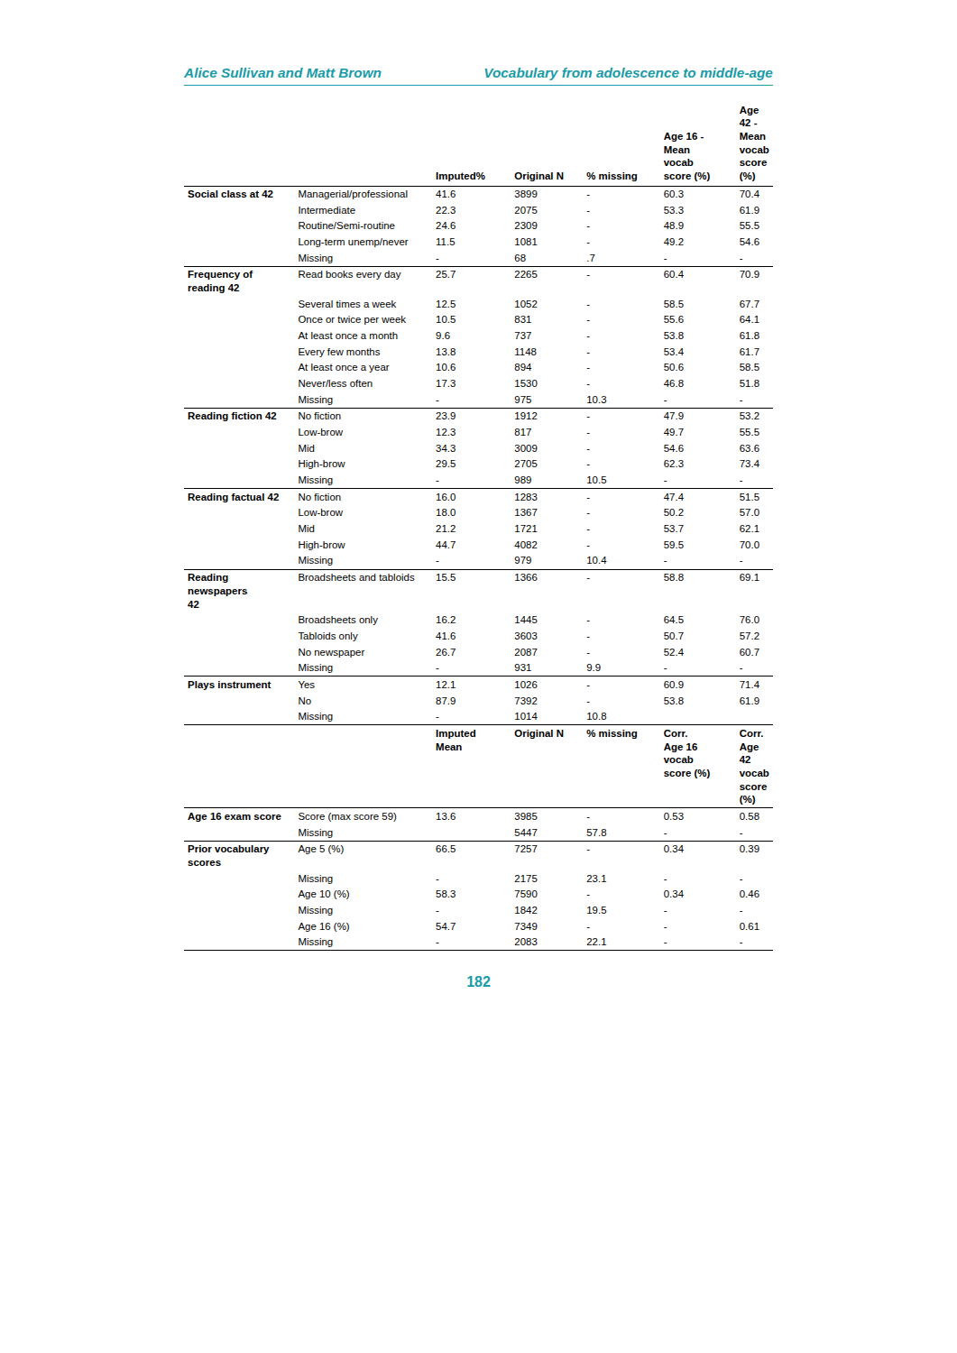Alice Sullivan and Matt Brown Vocabulary from adolescence to middle-age
| | | Imputed% | Original N | % missing | Age 16 - Mean vocab score (%) | Age 42 - Mean vocab score (%) |
| --- | --- | --- | --- | --- | --- | --- |
| Social class at 42 | Managerial/professional | 41.6 | 3899 | - | 60.3 | 70.4 |
| | Intermediate | 22.3 | 2075 | - | 53.3 | 61.9 |
| | Routine/Semi-routine | 24.6 | 2309 | - | 48.9 | 55.5 |
| | Long-term unemp/never | 11.5 | 1081 | - | 49.2 | 54.6 |
| | Missing | - | 68 | .7 | - | - |
| Frequency of reading 42 | Read books every day | 25.7 | 2265 | - | 60.4 | 70.9 |
| | Several times a week | 12.5 | 1052 | - | 58.5 | 67.7 |
| | Once or twice per week | 10.5 | 831 | - | 55.6 | 64.1 |
| | At least once a month | 9.6 | 737 | - | 53.8 | 61.8 |
| | Every few months | 13.8 | 1148 | - | 53.4 | 61.7 |
| | At least once a year | 10.6 | 894 | - | 50.6 | 58.5 |
| | Never/less often | 17.3 | 1530 | - | 46.8 | 51.8 |
| | Missing | - | 975 | 10.3 | - | - |
| Reading fiction 42 | No fiction | 23.9 | 1912 | - | 47.9 | 53.2 |
| | Low-brow | 12.3 | 817 | - | 49.7 | 55.5 |
| | Mid | 34.3 | 3009 | - | 54.6 | 63.6 |
| | High-brow | 29.5 | 2705 | - | 62.3 | 73.4 |
| | Missing | - | 989 | 10.5 | - | - |
| Reading factual 42 | No fiction | 16.0 | 1283 | - | 47.4 | 51.5 |
| | Low-brow | 18.0 | 1367 | - | 50.2 | 57.0 |
| | Mid | 21.2 | 1721 | - | 53.7 | 62.1 |
| | High-brow | 44.7 | 4082 | - | 59.5 | 70.0 |
| | Missing | - | 979 | 10.4 | - | - |
| Reading newspapers 42 | Broadsheets and tabloids | 15.5 | 1366 | - | 58.8 | 69.1 |
| | Broadsheets only | 16.2 | 1445 | - | 64.5 | 76.0 |
| | Tabloids only | 41.6 | 3603 | - | 50.7 | 57.2 |
| | No newspaper | 26.7 | 2087 | - | 52.4 | 60.7 |
| | Missing | - | 931 | 9.9 | - | - |
| Plays instrument | Yes | 12.1 | 1026 | - | 60.9 | 71.4 |
| | No | 87.9 | 7392 | - | 53.8 | 61.9 |
| | Missing | - | 1014 | 10.8 | | |
| | | Imputed Mean | Original N | % missing | Corr. Age 16 vocab score (%) | Corr. Age 42 vocab score (%) |
| Age 16 exam score | Score (max score 59) | 13.6 | 3985 | - | 0.53 | 0.58 |
| | Missing | | 5447 | 57.8 | - | - |
| Prior vocabulary scores | Age 5 (%) | 66.5 | 7257 | - | 0.34 | 0.39 |
| | Missing | - | 2175 | 23.1 | - | - |
| | Age 10 (%) | 58.3 | 7590 | - | 0.34 | 0.46 |
| | Missing | - | 1842 | 19.5 | - | - |
| | Age 16 (%) | 54.7 | 7349 | - | - | 0.61 |
| | Missing | - | 2083 | 22.1 | - | - |
182